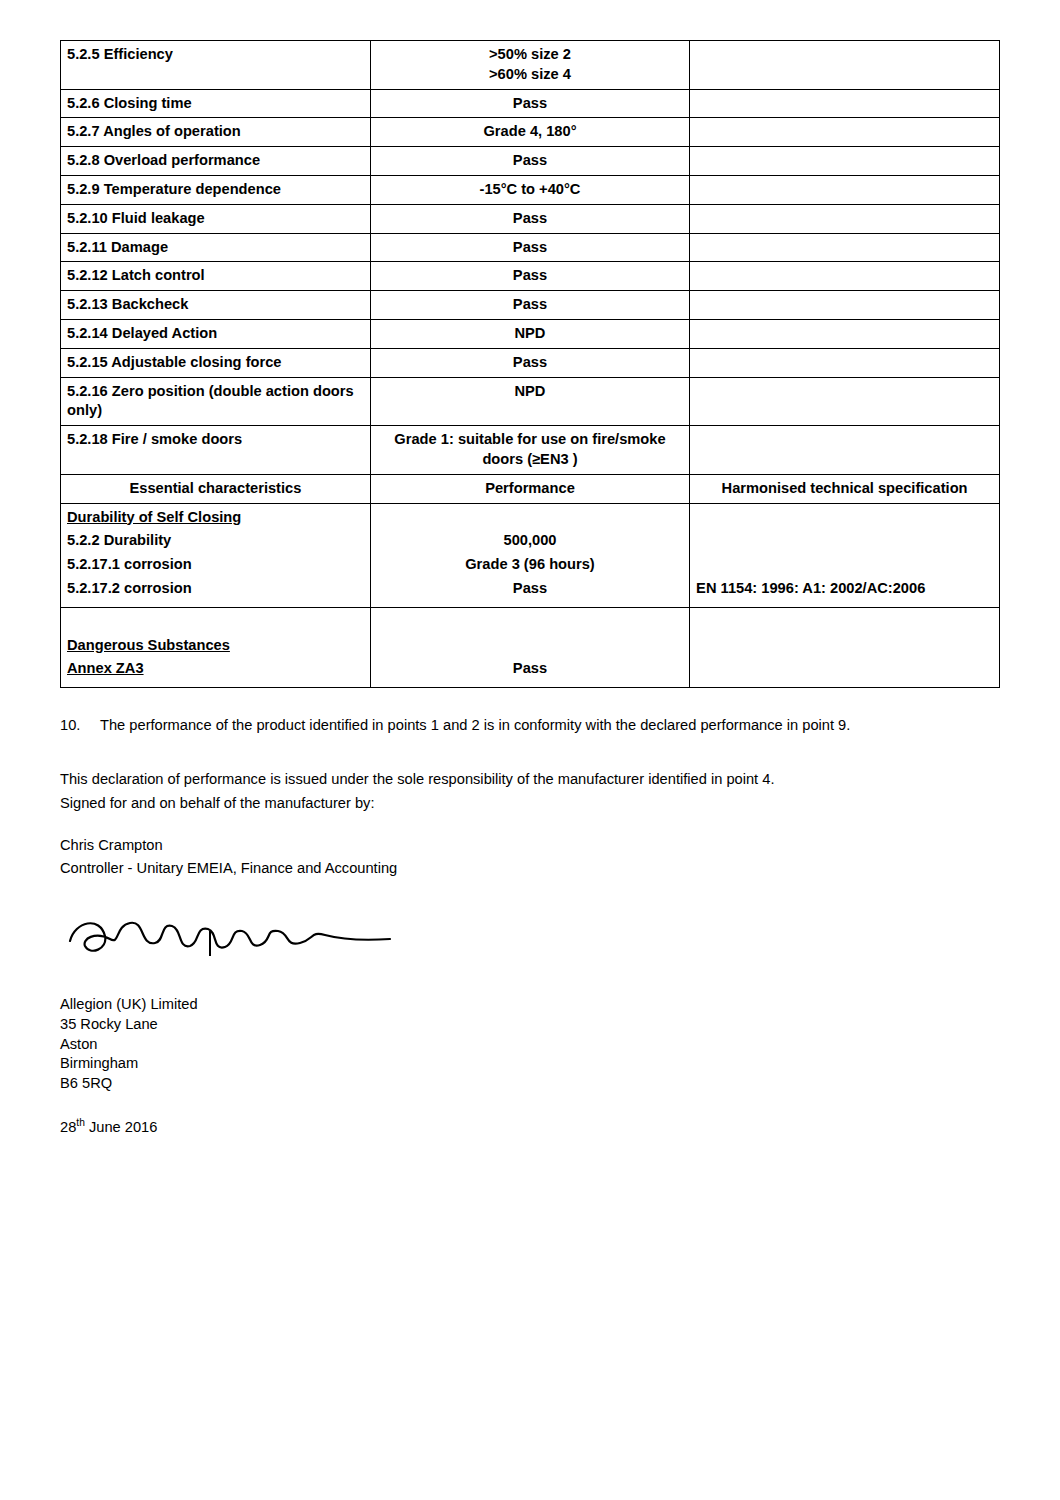| 5.2.5 Efficiency | >50% size 2 >60% size 4 | |
| 5.2.6 Closing time | Pass | |
| 5.2.7 Angles of operation | Grade 4, 180° | |
| 5.2.8 Overload performance | Pass | |
| 5.2.9 Temperature dependence | -15°C to +40°C | |
| 5.2.10 Fluid leakage | Pass | |
| 5.2.11 Damage | Pass | |
| 5.2.12 Latch control | Pass | |
| 5.2.13 Backcheck | Pass | |
| 5.2.14 Delayed Action | NPD | |
| 5.2.15 Adjustable closing force | Pass | |
| 5.2.16 Zero position (double action doors only) | NPD | |
| 5.2.18 Fire / smoke doors | Grade 1: suitable for use on fire/smoke doors (≥EN3 ) | |
| Essential characteristics | Performance | Harmonised technical specification |
| Durability of Self Closing 5.2.2 Durability 5.2.17.1 corrosion 5.2.17.2 corrosion | 500,000 Grade 3 (96 hours) Pass | EN 1154: 1996: A1: 2002/AC:2006 |
| Dangerous Substances Annex ZA3 | Pass | |
10.
The performance of the product identified in points 1 and 2 is in conformity with the declared performance in point 9.
This declaration of performance is issued under the sole responsibility of the manufacturer identified in point 4.
Signed for and on behalf of the manufacturer by:
Chris Crampton
Controller - Unitary EMEIA, Finance and Accounting
Allegion (UK) Limited
35 Rocky Lane
Aston
Birmingham
B6 5RQ
28th June 2016